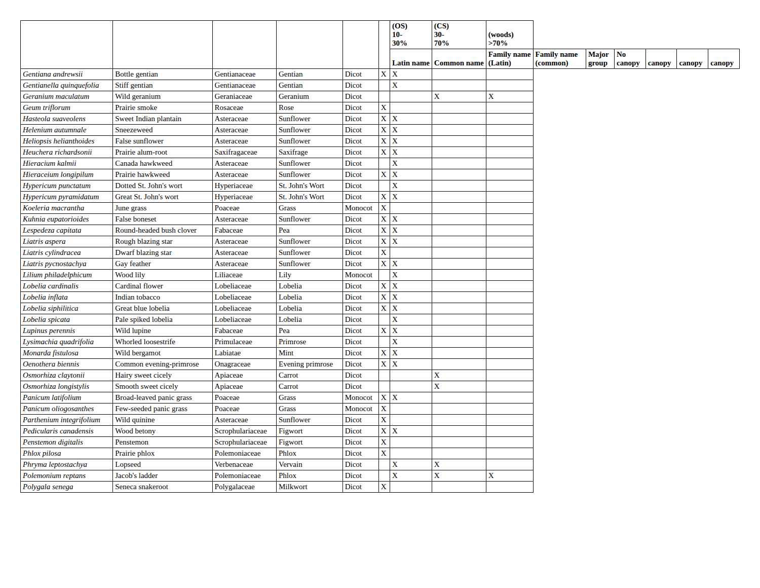| | | | | | | (OS) 10- 30% | (CS) 30- 70% | (woods) >70% |
| --- | --- | --- | --- | --- | --- | --- | --- | --- |
| Latin name | Common name | Family name (Latin) | Family name (common) | Major group | No canopy | canopy | canopy | canopy |
| Gentiana andrewsii | Bottle gentian | Gentianaceae | Gentian | Dicot | X | X | | |
| Gentianella quinquefolia | Stiff gentian | Gentianaceae | Gentian | Dicot | | X | | |
| Geranium maculatum | Wild geranium | Geraniaceae | Geranium | Dicot | | | X | X |
| Geum triflorum | Prairie smoke | Rosaceae | Rose | Dicot | X | | | |
| Hasteola suaveolens | Sweet Indian plantain | Asteraceae | Sunflower | Dicot | X | X | | |
| Helenium autumnale | Sneezeweed | Asteraceae | Sunflower | Dicot | X | X | | |
| Heliopsis helianthoides | False sunflower | Asteraceae | Sunflower | Dicot | X | X | | |
| Heuchera richardsonii | Prairie alum-root | Saxifragaceae | Saxifrage | Dicot | X | X | | |
| Hieracium kalmii | Canada hawkweed | Asteraceae | Sunflower | Dicot | | X | | |
| Hieraceium longipilum | Prairie hawkweed | Asteraceae | Sunflower | Dicot | X | X | | |
| Hypericum punctatum | Dotted St. John's wort | Hyperiaceae | St. John's Wort | Dicot | | X | | |
| Hypericum pyramidatum | Great St. John's wort | Hyperiaceae | St. John's Wort | Dicot | X | X | | |
| Koeleria macrantha | June grass | Poaceae | Grass | Monocot | X | | | |
| Kuhnia eupatorioides | False boneset | Asteraceae | Sunflower | Dicot | X | X | | |
| Lespedeza capitata | Round-headed bush clover | Fabaceae | Pea | Dicot | X | X | | |
| Liatris aspera | Rough blazing star | Asteraceae | Sunflower | Dicot | X | X | | |
| Liatris cylindracea | Dwarf blazing star | Asteraceae | Sunflower | Dicot | X | | | |
| Liatris pycnostachya | Gay feather | Asteraceae | Sunflower | Dicot | X | X | | |
| Lilium philadelphicum | Wood lily | Liliaceae | Lily | Monocot | | X | | |
| Lobelia cardinalis | Cardinal flower | Lobeliaceae | Lobelia | Dicot | X | X | | |
| Lobelia inflata | Indian tobacco | Lobeliaceae | Lobelia | Dicot | X | X | | |
| Lobelia siphilitica | Great blue lobelia | Lobeliaceae | Lobelia | Dicot | X | X | | |
| Lobelia spicata | Pale spiked lobelia | Lobeliaceae | Lobelia | Dicot | | X | | |
| Lupinus perennis | Wild lupine | Fabaceae | Pea | Dicot | X | X | | |
| Lysimachia quadrifolia | Whorled loosestrife | Primulaceae | Primrose | Dicot | | X | | |
| Monarda fistulosa | Wild bergamot | Labiatae | Mint | Dicot | X | X | | |
| Oenothera biennis | Common evening-primrose | Onagraceae | Evening primrose | Dicot | X | X | | |
| Osmorhiza claytonii | Hairy sweet cicely | Apiaceae | Carrot | Dicot | | | X | |
| Osmorhiza longistylis | Smooth sweet cicely | Apiaceae | Carrot | Dicot | | | X | |
| Panicum latifolium | Broad-leaved panic grass | Poaceae | Grass | Monocot | X | X | | |
| Panicum oliogosanthes | Few-seeded panic grass | Poaceae | Grass | Monocot | X | | | |
| Parthenium integrifolium | Wild quinine | Asteraceae | Sunflower | Dicot | X | | | |
| Pedicularis canadensis | Wood betony | Scrophulariaceae | Figwort | Dicot | X | X | | |
| Penstemon digitalis | Penstemon | Scrophulariaceae | Figwort | Dicot | X | | | |
| Phlox pilosa | Prairie phlox | Polemoniaceae | Phlox | Dicot | X | | | |
| Phryma leptostachya | Lopseed | Verbenaceae | Vervain | Dicot | | X | X | |
| Polemonium reptans | Jacob's ladder | Polemoniaceae | Phlox | Dicot | | X | X | X |
| Polygala senega | Seneca snakeroot | Polygalaceae | Milkwort | Dicot | X | | | |